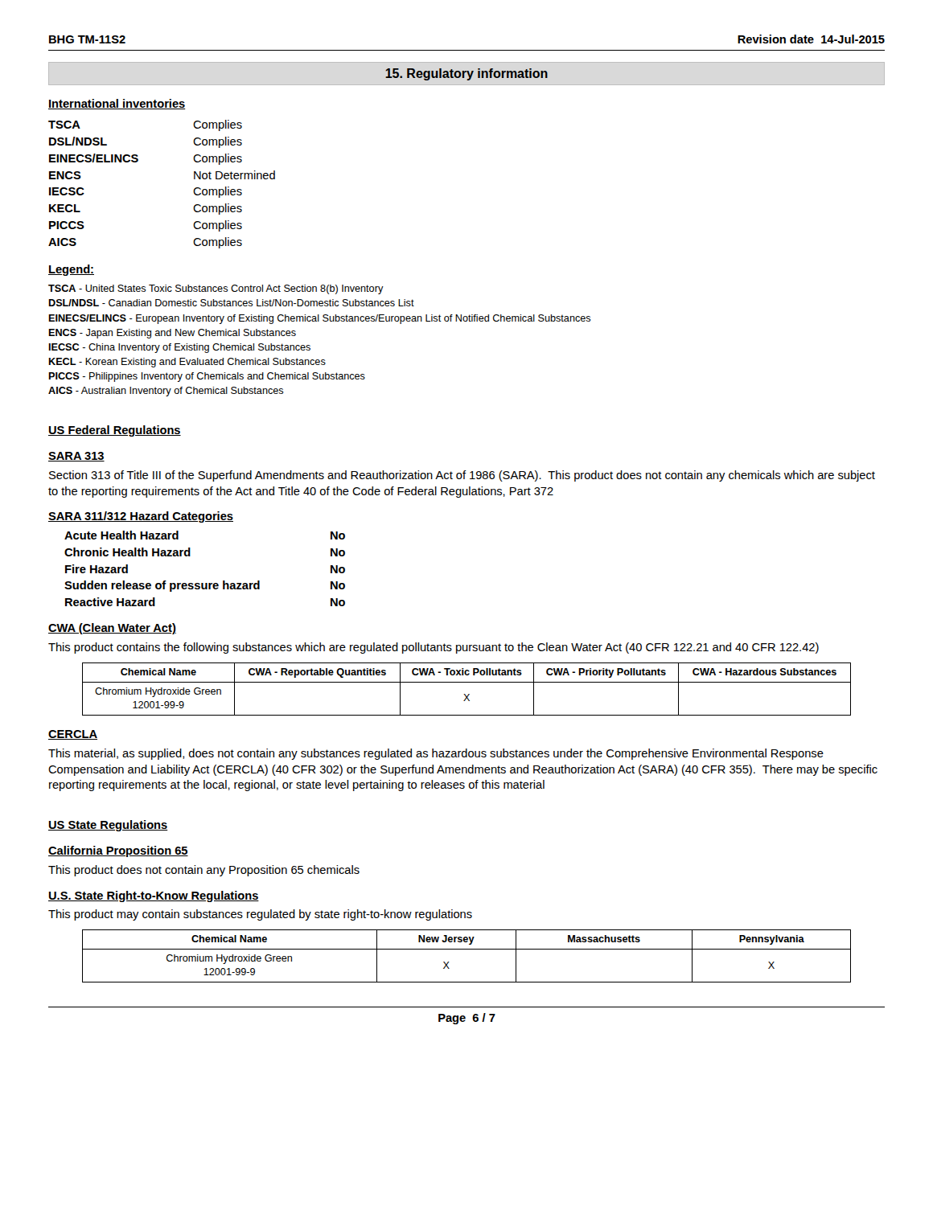BHG TM-11S2 Revision date 14-Jul-2015
15. Regulatory information
International inventories
TSCA Complies
DSL/NDSL Complies
EINECS/ELINCS Complies
ENCS Not Determined
IECSC Complies
KECL Complies
PICCS Complies
AICS Complies
Legend:
TSCA - United States Toxic Substances Control Act Section 8(b) Inventory
DSL/NDSL - Canadian Domestic Substances List/Non-Domestic Substances List
EINECS/ELINCS - European Inventory of Existing Chemical Substances/European List of Notified Chemical Substances
ENCS - Japan Existing and New Chemical Substances
IECSC - China Inventory of Existing Chemical Substances
KECL - Korean Existing and Evaluated Chemical Substances
PICCS - Philippines Inventory of Chemicals and Chemical Substances
AICS - Australian Inventory of Chemical Substances
US Federal Regulations
SARA 313
Section 313 of Title III of the Superfund Amendments and Reauthorization Act of 1986 (SARA). This product does not contain any chemicals which are subject to the reporting requirements of the Act and Title 40 of the Code of Federal Regulations, Part 372
SARA 311/312 Hazard Categories
Acute Health Hazard No
Chronic Health Hazard No
Fire Hazard No
Sudden release of pressure hazard No
Reactive Hazard No
CWA (Clean Water Act)
This product contains the following substances which are regulated pollutants pursuant to the Clean Water Act (40 CFR 122.21 and 40 CFR 122.42)
| Chemical Name | CWA - Reportable Quantities | CWA - Toxic Pollutants | CWA - Priority Pollutants | CWA - Hazardous Substances |
| --- | --- | --- | --- | --- |
| Chromium Hydroxide Green 12001-99-9 | | X | | |
CERCLA
This material, as supplied, does not contain any substances regulated as hazardous substances under the Comprehensive Environmental Response Compensation and Liability Act (CERCLA) (40 CFR 302) or the Superfund Amendments and Reauthorization Act (SARA) (40 CFR 355). There may be specific reporting requirements at the local, regional, or state level pertaining to releases of this material
US State Regulations
California Proposition 65
This product does not contain any Proposition 65 chemicals
U.S. State Right-to-Know Regulations
This product may contain substances regulated by state right-to-know regulations
| Chemical Name | New Jersey | Massachusetts | Pennsylvania |
| --- | --- | --- | --- |
| Chromium Hydroxide Green 12001-99-9 | X | | X |
Page 6 / 7